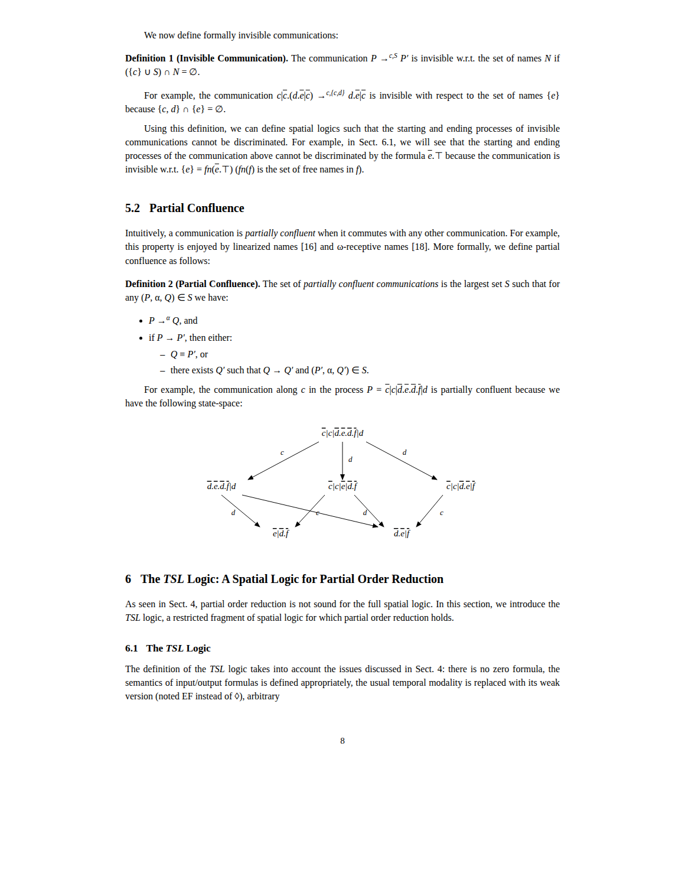We now define formally invisible communications:
Definition 1 (Invisible Communication). The communication P →c,S P′ is invisible w.r.t. the set of names N if ({c} ∪ S) ∩ N = ∅.
For example, the communication c|c.(d.e|c) →c,{c,d} d.e|c is invisible with respect to the set of names {e} because {c, d} ∩ {e} = ∅.
Using this definition, we can define spatial logics such that the starting and ending processes of invisible communications cannot be discriminated. For example, in Sect. 6.1, we will see that the starting and ending processes of the communication above cannot be discriminated by the formula e.⊤ because the communication is invisible w.r.t. {e} = fn(e.⊤) (fn(f) is the set of free names in f).
5.2 Partial Confluence
Intuitively, a communication is partially confluent when it commutes with any other communication. For example, this property is enjoyed by linearized names [16] and ω-receptive names [18]. More formally, we define partial confluence as follows:
Definition 2 (Partial Confluence). The set of partially confluent communications is the largest set S such that for any (P, α, Q) ∈ S we have:
P →α Q, and
if P → P′, then either:
Q ≡ P′, or
there exists Q′ such that Q → Q′ and (P′, α, Q′) ∈ S.
For example, the communication along c in the process P = c|c|d.e.d.f|d is partially confluent because we have the following state-space:
c|c|d.e.d.f|d d.e.d.f|d c|c|e|d.f c|c|d.e|f e|d.f d.e|f c d d d c d c
6 The TSL Logic: A Spatial Logic for Partial Order Reduction
As seen in Sect. 4, partial order reduction is not sound for the full spatial logic. In this section, we introduce the TSL logic, a restricted fragment of spatial logic for which partial order reduction holds.
6.1 The TSL Logic
The definition of the TSL logic takes into account the issues discussed in Sect. 4: there is no zero formula, the semantics of input/output formulas is defined appropriately, the usual temporal modality is replaced with its weak version (noted EF instead of ◊), arbitrary
8